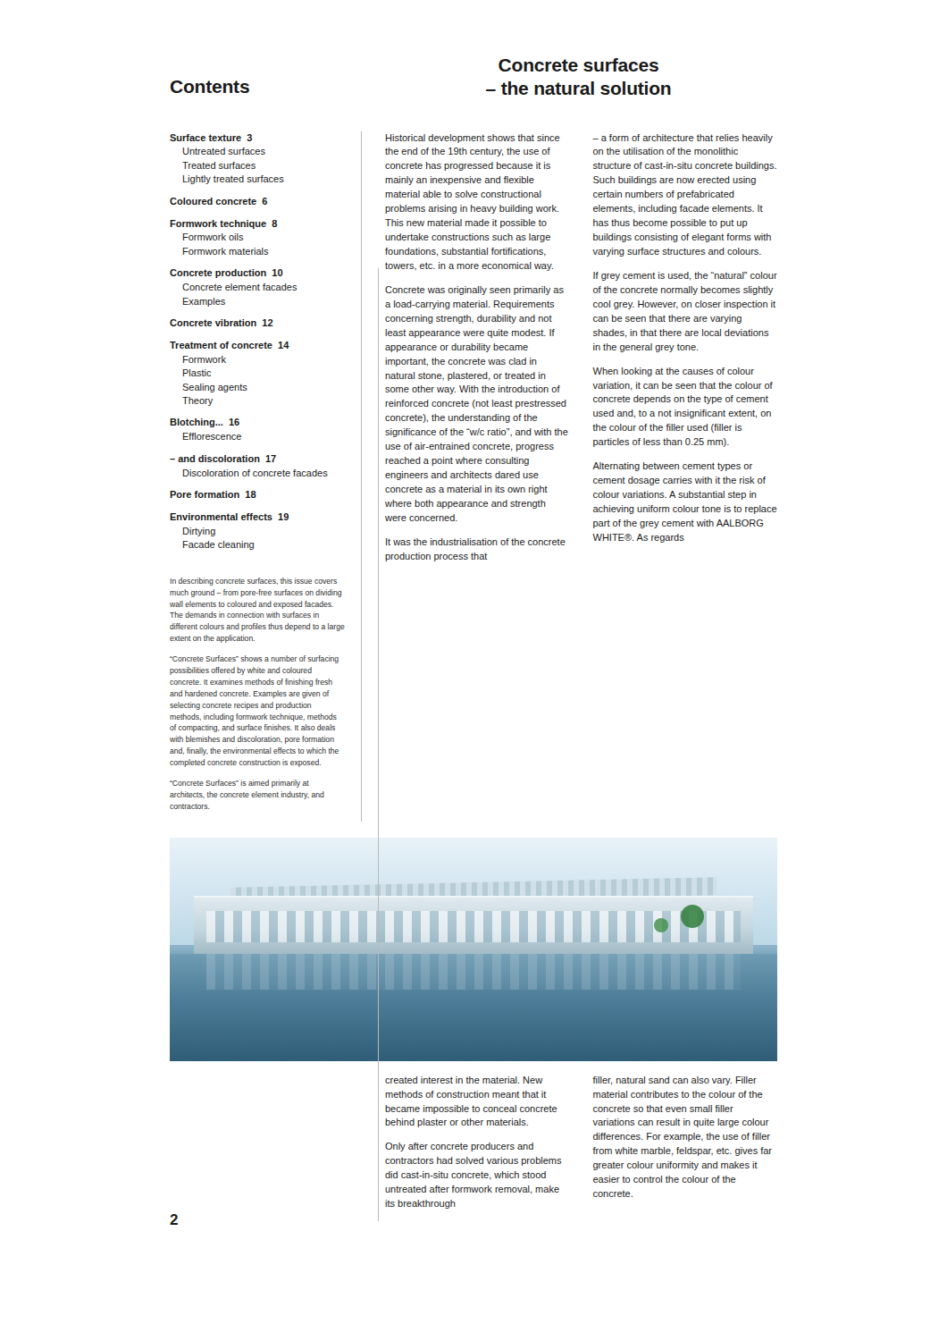Contents
Concrete surfaces
– the natural solution
Surface texture 3
Untreated surfaces
Treated surfaces
Lightly treated surfaces
Coloured concrete 6
Formwork technique 8
Formwork oils
Formwork materials
Concrete production 10
Concrete element facades
Examples
Concrete vibration 12
Treatment of concrete 14
Formwork
Plastic
Sealing agents
Theory
Blotching... 16
Efflorescence
– and discoloration 17
Discoloration of concrete facades
Pore formation 18
Environmental effects 19
Dirtying
Facade cleaning
In describing concrete surfaces, this issue covers much ground – from pore-free surfaces on dividing wall elements to coloured and exposed facades. The demands in connection with surfaces in different colours and profiles thus depend to a large extent on the application.
“Concrete Surfaces” shows a number of surfacing possibilities offered by white and coloured concrete. It examines methods of finishing fresh and hardened concrete. Examples are given of selecting concrete recipes and production methods, including formwork technique, methods of compacting, and surface finishes. It also deals with blemishes and discoloration, pore formation and, finally, the environmental effects to which the completed concrete construction is exposed.
“Concrete Surfaces” is aimed primarily at architects, the concrete element industry, and contractors.
Historical development shows that since the end of the 19th century, the use of concrete has progressed because it is mainly an inexpensive and flexible material able to solve constructional problems arising in heavy building work. This new material made it possible to undertake constructions such as large foundations, substantial fortifications, towers, etc. in a more economical way.
Concrete was originally seen primarily as a load-carrying material. Requirements concerning strength, durability and not least appearance were quite modest. If appearance or durability became important, the concrete was clad in natural stone, plastered, or treated in some other way. With the introduction of reinforced concrete (not least prestressed concrete), the understanding of the significance of the “w/c ratio”, and with the use of air-entrained concrete, progress reached a point where consulting engineers and architects dared use concrete as a material in its own right where both appearance and strength were concerned.
It was the industrialisation of the concrete production process that
– a form of architecture that relies heavily on the utilisation of the monolithic structure of cast-in-situ concrete buildings. Such buildings are now erected using certain numbers of prefabricated elements, including facade elements. It has thus become possible to put up buildings consisting of elegant forms with varying surface structures and colours.
If grey cement is used, the “natural” colour of the concrete normally becomes slightly cool grey. However, on closer inspection it can be seen that there are varying shades, in that there are local deviations in the general grey tone.
When looking at the causes of colour variation, it can be seen that the colour of concrete depends on the type of cement used and, to a not insignificant extent, on the colour of the filler used (filler is particles of less than 0.25 mm).
Alternating between cement types or cement dosage carries with it the risk of colour variations. A substantial step in achieving uniform colour tone is to replace part of the grey cement with AALBORG WHITE®. As regards
created interest in the material. New methods of construction meant that it became impossible to conceal concrete behind plaster or other materials.
Only after concrete producers and contractors had solved various problems did cast-in-situ concrete, which stood untreated after formwork removal, make its breakthrough
filler, natural sand can also vary. Filler material contributes to the colour of the concrete so that even small filler variations can result in quite large colour differences. For example, the use of filler from white marble, feldspar, etc. gives far greater colour uniformity and makes it easier to control the colour of the concrete.
2